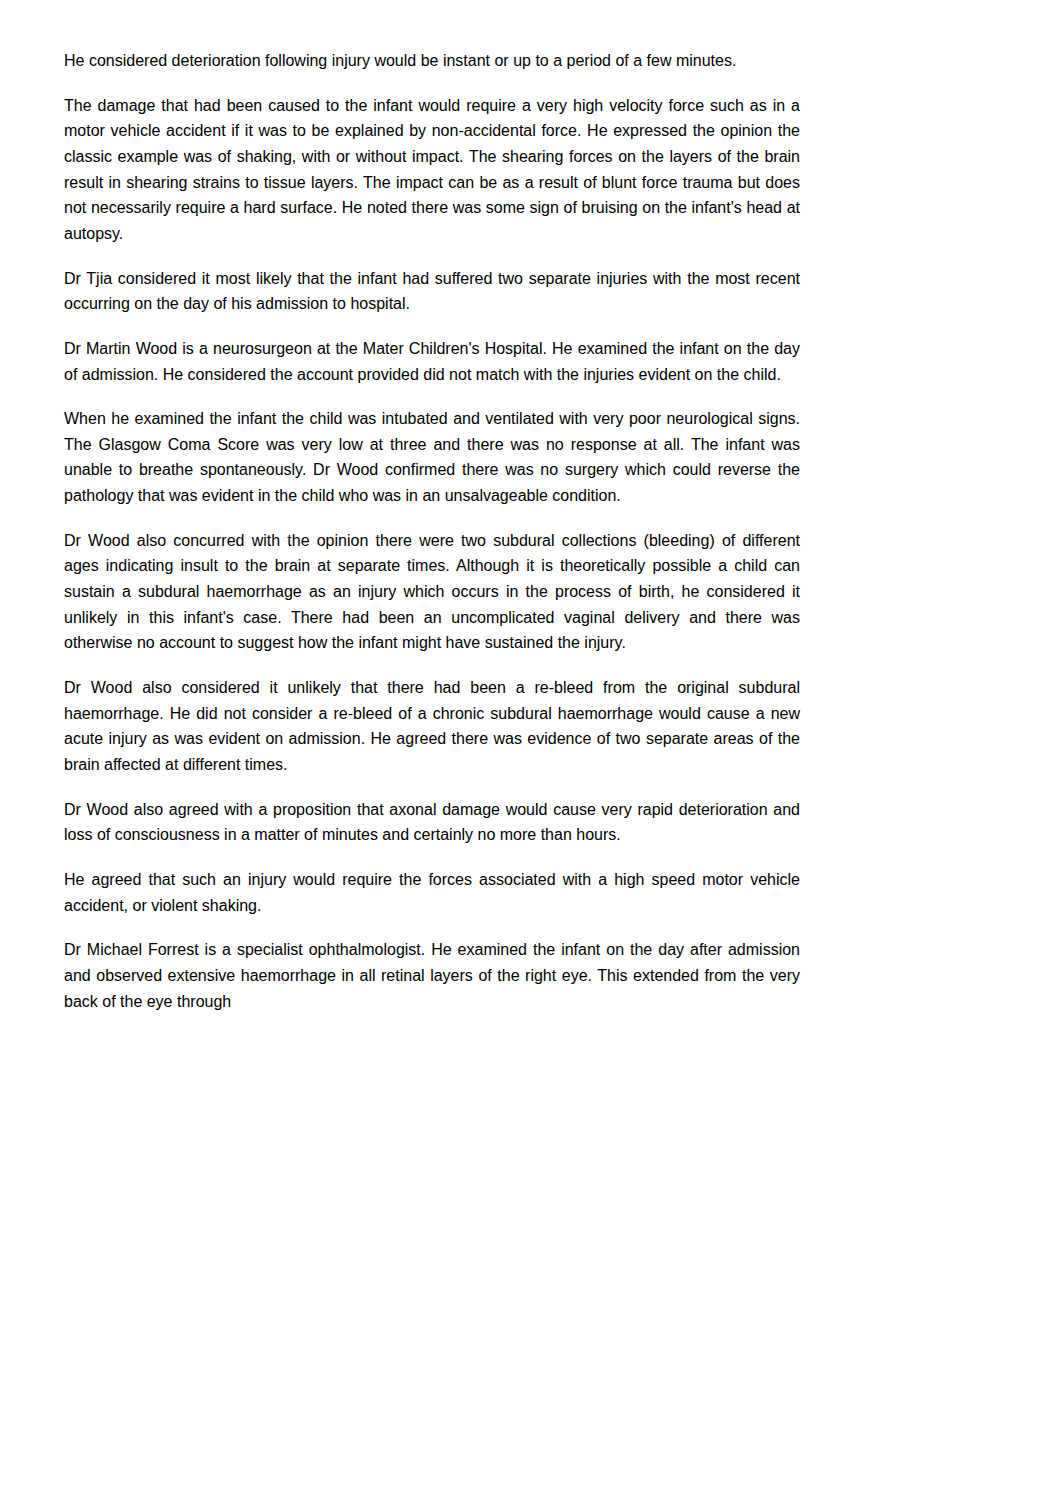He considered deterioration following injury would be instant or up to a period of a few minutes.
The damage that had been caused to the infant would require a very high velocity force such as in a motor vehicle accident if it was to be explained by non-accidental force. He expressed the opinion the classic example was of shaking, with or without impact. The shearing forces on the layers of the brain result in shearing strains to tissue layers. The impact can be as a result of blunt force trauma but does not necessarily require a hard surface. He noted there was some sign of bruising on the infant's head at autopsy.
Dr Tjia considered it most likely that the infant had suffered two separate injuries with the most recent occurring on the day of his admission to hospital.
Dr Martin Wood is a neurosurgeon at the Mater Children's Hospital. He examined the infant on the day of admission. He considered the account provided did not match with the injuries evident on the child.
When he examined the infant the child was intubated and ventilated with very poor neurological signs. The Glasgow Coma Score was very low at three and there was no response at all. The infant was unable to breathe spontaneously. Dr Wood confirmed there was no surgery which could reverse the pathology that was evident in the child who was in an unsalvageable condition.
Dr Wood also concurred with the opinion there were two subdural collections (bleeding) of different ages indicating insult to the brain at separate times. Although it is theoretically possible a child can sustain a subdural haemorrhage as an injury which occurs in the process of birth, he considered it unlikely in this infant's case. There had been an uncomplicated vaginal delivery and there was otherwise no account to suggest how the infant might have sustained the injury.
Dr Wood also considered it unlikely that there had been a re-bleed from the original subdural haemorrhage. He did not consider a re-bleed of a chronic subdural haemorrhage would cause a new acute injury as was evident on admission. He agreed there was evidence of two separate areas of the brain affected at different times.
Dr Wood also agreed with a proposition that axonal damage would cause very rapid deterioration and loss of consciousness in a matter of minutes and certainly no more than hours.
He agreed that such an injury would require the forces associated with a high speed motor vehicle accident, or violent shaking.
Dr Michael Forrest is a specialist ophthalmologist. He examined the infant on the day after admission and observed extensive haemorrhage in all retinal layers of the right eye. This extended from the very back of the eye through